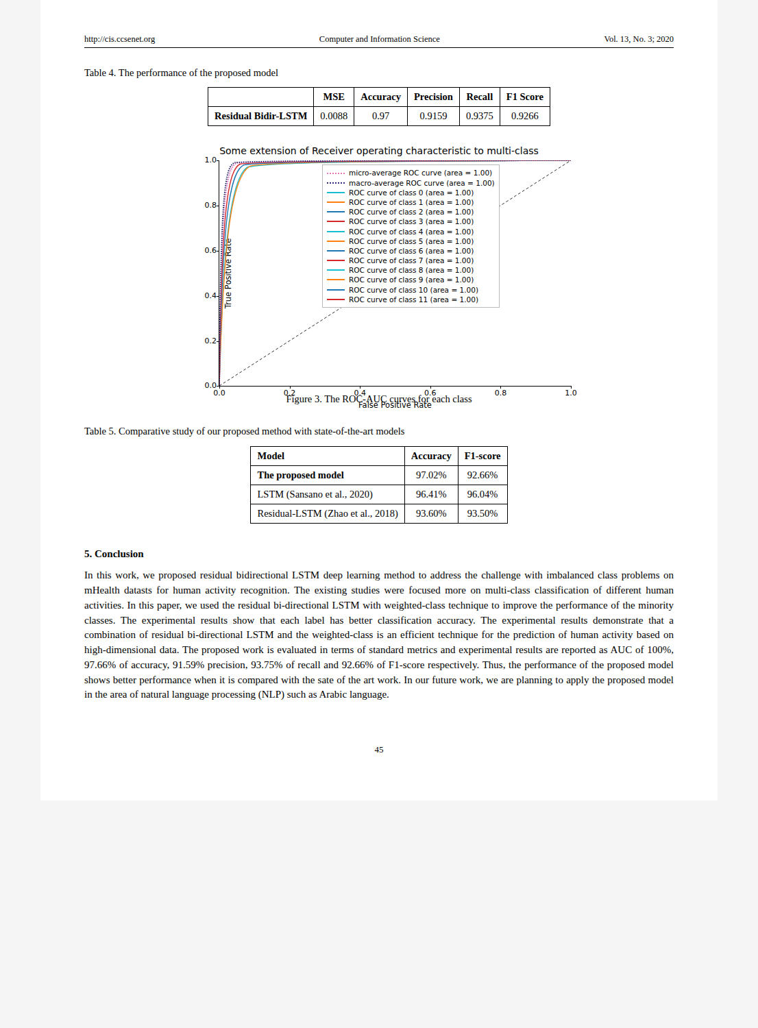http://cis.ccsenet.org Computer and Information Science Vol. 13, No. 3; 2020
Table 4. The performance of the proposed model
| | MSE | Accuracy | Precision | Recall | F1 Score |
| --- | --- | --- | --- | --- | --- |
| Residual Bidir-LSTM | 0.0088 | 0.97 | 0.9159 | 0.9375 | 0.9266 |
Some extension of Receiver operating characteristic to multi-class
True Positive Rate 1.0 0.8 0.6 0.4 0.2 0.0 0.0 0.2 0.4 0.6 0.8 1.0 False Positive Rate
micro-average ROC curve (area = 1.00)
macro-average ROC curve (area = 1.00)
ROC curve of class 0 (area = 1.00)
ROC curve of class 1 (area = 1.00)
ROC curve of class 2 (area = 1.00)
ROC curve of class 3 (area = 1.00)
ROC curve of class 4 (area = 1.00)
ROC curve of class 5 (area = 1.00)
ROC curve of class 6 (area = 1.00)
ROC curve of class 7 (area = 1.00)
ROC curve of class 8 (area = 1.00)
ROC curve of class 9 (area = 1.00)
ROC curve of class 10 (area = 1.00)
ROC curve of class 11 (area = 1.00)
Figure 3. The ROC-AUC curves for each class
Table 5. Comparative study of our proposed method with state-of-the-art models
| Model | Accuracy | F1-score |
| --- | --- | --- |
| The proposed model | 97.02% | 92.66% |
| LSTM (Sansano et al., 2020) | 96.41% | 96.04% |
| Residual-LSTM (Zhao et al., 2018) | 93.60% | 93.50% |
5. Conclusion
In this work, we proposed residual bidirectional LSTM deep learning method to address the challenge with imbalanced class problems on mHealth datasts for human activity recognition. The existing studies were focused more on multi-class classification of different human activities. In this paper, we used the residual bi-directional LSTM with weighted-class technique to improve the performance of the minority classes. The experimental results show that each label has better classification accuracy. The experimental results demonstrate that a combination of residual bi-directional LSTM and the weighted-class is an efficient technique for the prediction of human activity based on high-dimensional data. The proposed work is evaluated in terms of standard metrics and experimental results are reported as AUC of 100%, 97.66% of accuracy, 91.59% precision, 93.75% of recall and 92.66% of F1-score respectively. Thus, the performance of the proposed model shows better performance when it is compared with the sate of the art work. In our future work, we are planning to apply the proposed model in the area of natural language processing (NLP) such as Arabic language.
45